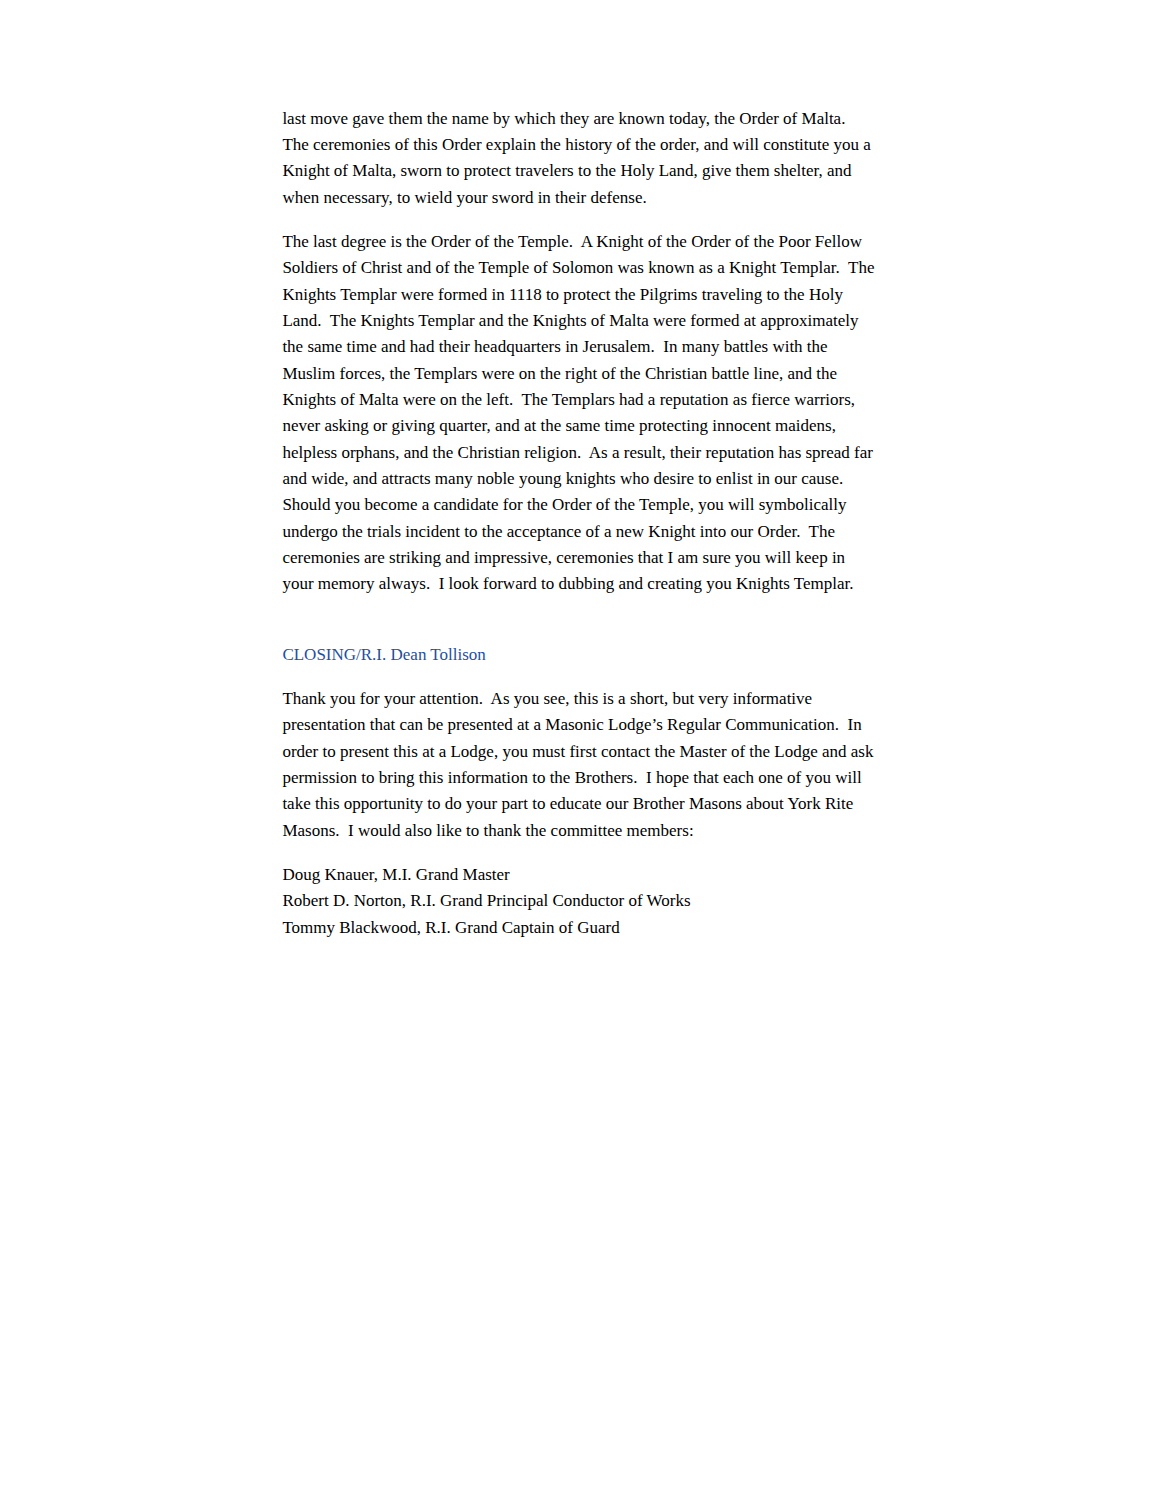last move gave them the name by which they are known today, the Order of Malta. The ceremonies of this Order explain the history of the order, and will constitute you a Knight of Malta, sworn to protect travelers to the Holy Land, give them shelter, and when necessary, to wield your sword in their defense.
The last degree is the Order of the Temple. A Knight of the Order of the Poor Fellow Soldiers of Christ and of the Temple of Solomon was known as a Knight Templar. The Knights Templar were formed in 1118 to protect the Pilgrims traveling to the Holy Land. The Knights Templar and the Knights of Malta were formed at approximately the same time and had their headquarters in Jerusalem. In many battles with the Muslim forces, the Templars were on the right of the Christian battle line, and the Knights of Malta were on the left. The Templars had a reputation as fierce warriors, never asking or giving quarter, and at the same time protecting innocent maidens, helpless orphans, and the Christian religion. As a result, their reputation has spread far and wide, and attracts many noble young knights who desire to enlist in our cause. Should you become a candidate for the Order of the Temple, you will symbolically undergo the trials incident to the acceptance of a new Knight into our Order. The ceremonies are striking and impressive, ceremonies that I am sure you will keep in your memory always. I look forward to dubbing and creating you Knights Templar.
CLOSING/R.I. Dean Tollison
Thank you for your attention. As you see, this is a short, but very informative presentation that can be presented at a Masonic Lodge’s Regular Communication. In order to present this at a Lodge, you must first contact the Master of the Lodge and ask permission to bring this information to the Brothers. I hope that each one of you will take this opportunity to do your part to educate our Brother Masons about York Rite Masons. I would also like to thank the committee members:
Doug Knauer, M.I. Grand Master
Robert D. Norton, R.I. Grand Principal Conductor of Works
Tommy Blackwood, R.I. Grand Captain of Guard